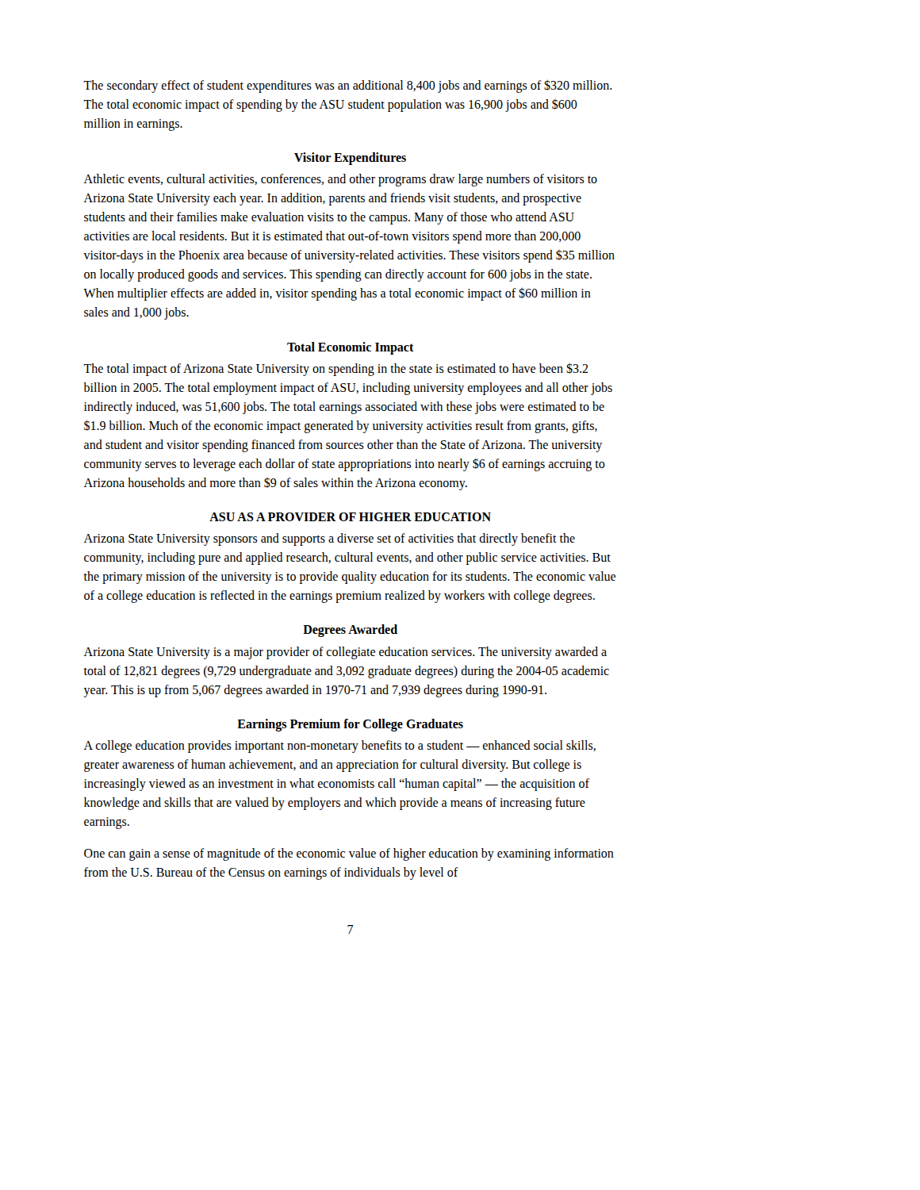The secondary effect of student expenditures was an additional 8,400 jobs and earnings of $320 million. The total economic impact of spending by the ASU student population was 16,900 jobs and $600 million in earnings.
Visitor Expenditures
Athletic events, cultural activities, conferences, and other programs draw large numbers of visitors to Arizona State University each year. In addition, parents and friends visit students, and prospective students and their families make evaluation visits to the campus. Many of those who attend ASU activities are local residents. But it is estimated that out-of-town visitors spend more than 200,000 visitor-days in the Phoenix area because of university-related activities. These visitors spend $35 million on locally produced goods and services. This spending can directly account for 600 jobs in the state. When multiplier effects are added in, visitor spending has a total economic impact of $60 million in sales and 1,000 jobs.
Total Economic Impact
The total impact of Arizona State University on spending in the state is estimated to have been $3.2 billion in 2005. The total employment impact of ASU, including university employees and all other jobs indirectly induced, was 51,600 jobs. The total earnings associated with these jobs were estimated to be $1.9 billion. Much of the economic impact generated by university activities result from grants, gifts, and student and visitor spending financed from sources other than the State of Arizona. The university community serves to leverage each dollar of state appropriations into nearly $6 of earnings accruing to Arizona households and more than $9 of sales within the Arizona economy.
ASU AS A PROVIDER OF HIGHER EDUCATION
Arizona State University sponsors and supports a diverse set of activities that directly benefit the community, including pure and applied research, cultural events, and other public service activities. But the primary mission of the university is to provide quality education for its students. The economic value of a college education is reflected in the earnings premium realized by workers with college degrees.
Degrees Awarded
Arizona State University is a major provider of collegiate education services. The university awarded a total of 12,821 degrees (9,729 undergraduate and 3,092 graduate degrees) during the 2004-05 academic year. This is up from 5,067 degrees awarded in 1970-71 and 7,939 degrees during 1990-91.
Earnings Premium for College Graduates
A college education provides important non-monetary benefits to a student — enhanced social skills, greater awareness of human achievement, and an appreciation for cultural diversity. But college is increasingly viewed as an investment in what economists call “human capital” — the acquisition of knowledge and skills that are valued by employers and which provide a means of increasing future earnings.
One can gain a sense of magnitude of the economic value of higher education by examining information from the U.S. Bureau of the Census on earnings of individuals by level of
7